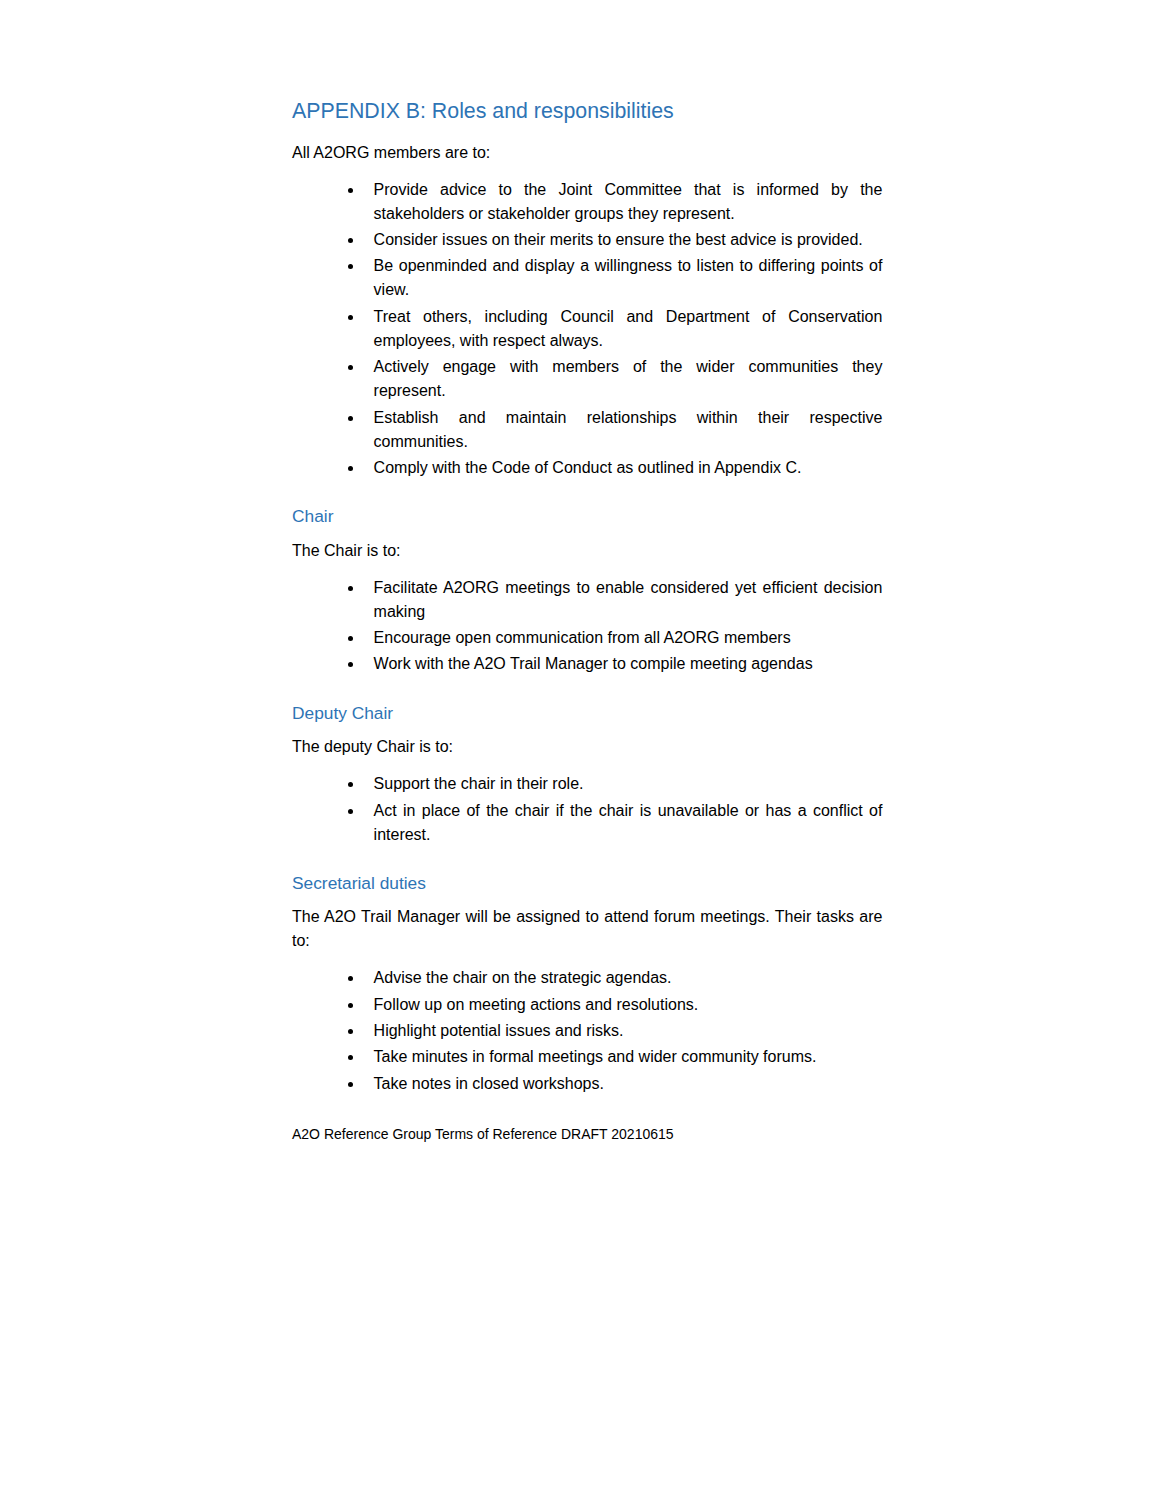APPENDIX B: Roles and responsibilities
All A2ORG members are to:
Provide advice to the Joint Committee that is informed by the stakeholders or stakeholder groups they represent.
Consider issues on their merits to ensure the best advice is provided.
Be openminded and display a willingness to listen to differing points of view.
Treat others, including Council and Department of Conservation employees, with respect always.
Actively engage with members of the wider communities they represent.
Establish and maintain relationships within their respective communities.
Comply with the Code of Conduct as outlined in Appendix C.
Chair
The Chair is to:
Facilitate A2ORG meetings to enable considered yet efficient decision making
Encourage open communication from all A2ORG members
Work with the A2O Trail Manager to compile meeting agendas
Deputy Chair
The deputy Chair is to:
Support the chair in their role.
Act in place of the chair if the chair is unavailable or has a conflict of interest.
Secretarial duties
The A2O Trail Manager will be assigned to attend forum meetings. Their tasks are to:
Advise the chair on the strategic agendas.
Follow up on meeting actions and resolutions.
Highlight potential issues and risks.
Take minutes in formal meetings and wider community forums.
Take notes in closed workshops.
A2O Reference Group Terms of Reference DRAFT 20210615